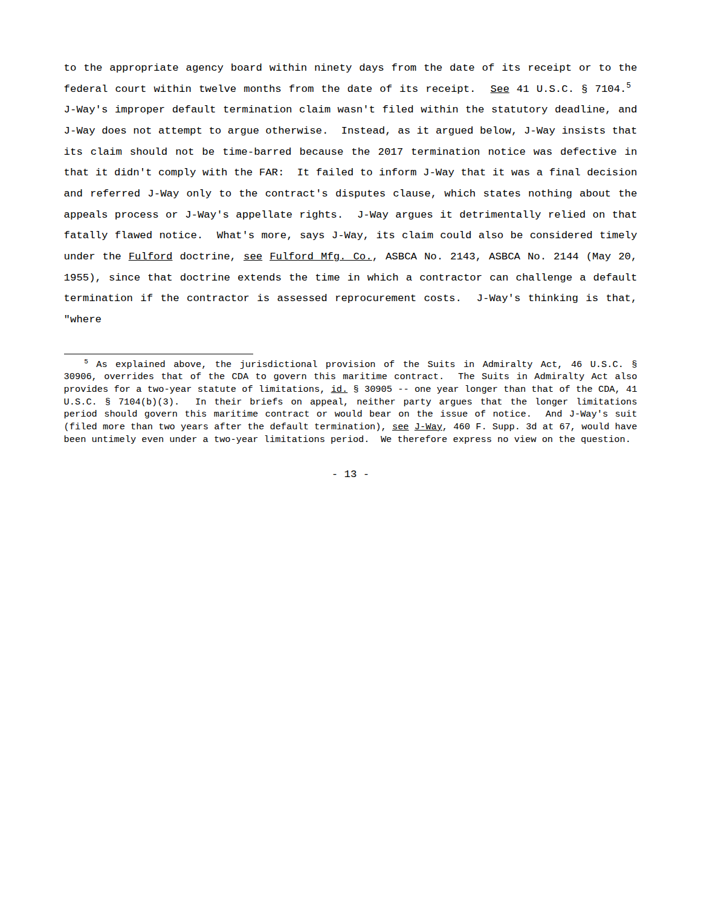to the appropriate agency board within ninety days from the date of its receipt or to the federal court within twelve months from the date of its receipt. See 41 U.S.C. § 7104.5 J-Way's improper default termination claim wasn't filed within the statutory deadline, and J-Way does not attempt to argue otherwise. Instead, as it argued below, J-Way insists that its claim should not be time-barred because the 2017 termination notice was defective in that it didn't comply with the FAR: It failed to inform J-Way that it was a final decision and referred J-Way only to the contract's disputes clause, which states nothing about the appeals process or J-Way's appellate rights. J-Way argues it detrimentally relied on that fatally flawed notice. What's more, says J-Way, its claim could also be considered timely under the Fulford doctrine, see Fulford Mfg. Co., ASBCA No. 2143, ASBCA No. 2144 (May 20, 1955), since that doctrine extends the time in which a contractor can challenge a default termination if the contractor is assessed reprocurement costs. J-Way's thinking is that, "where
5 As explained above, the jurisdictional provision of the Suits in Admiralty Act, 46 U.S.C. § 30906, overrides that of the CDA to govern this maritime contract. The Suits in Admiralty Act also provides for a two-year statute of limitations, id. § 30905 -- one year longer than that of the CDA, 41 U.S.C. § 7104(b)(3). In their briefs on appeal, neither party argues that the longer limitations period should govern this maritime contract or would bear on the issue of notice. And J-Way's suit (filed more than two years after the default termination), see J-Way, 460 F. Supp. 3d at 67, would have been untimely even under a two-year limitations period. We therefore express no view on the question.
- 13 -